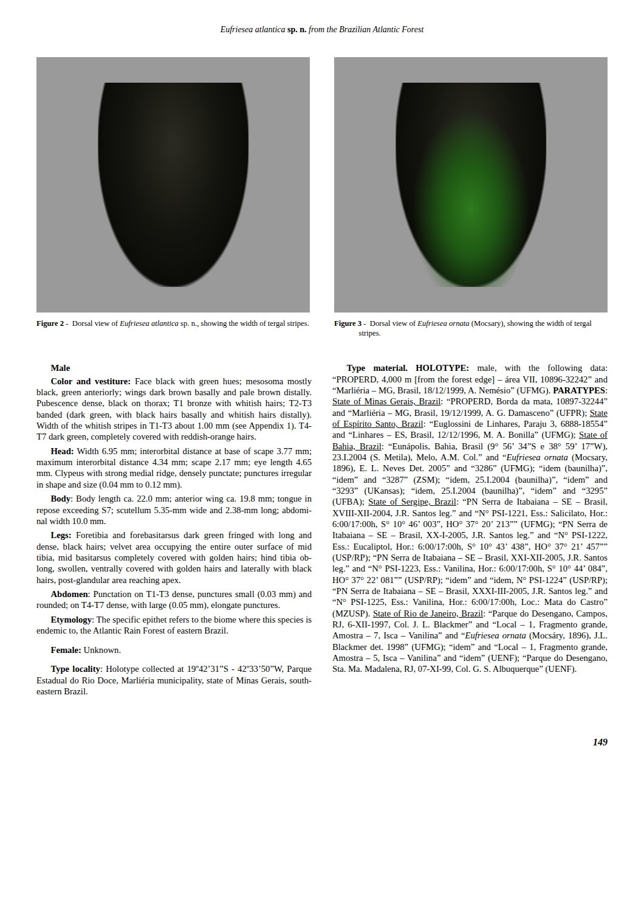Eufriesea atlantica sp. n. from the Brazilian Atlantic Forest
Figure 2 - Dorsal view of Eufriesea atlantica sp. n., showing the width of tergal stripes.
Figure 3 - Dorsal view of Eufriesea ornata (Mocsary), showing the width of tergal stripes.
Male
Color and vestiture: Face black with green hues; mesosoma mostly black, green anteriorly; wings dark brown basally and pale brown distally. Pubescence dense, black on thorax; T1 bronze with whitish hairs; T2-T3 banded (dark green, with black hairs basally and whitish hairs distally). Width of the whitish stripes in T1-T3 about 1.00 mm (see Appendix 1). T4-T7 dark green, completely covered with reddish-orange hairs.
Head: Width 6.95 mm; interorbital distance at base of scape 3.77 mm; maximum interorbital distance 4.34 mm; scape 2.17 mm; eye length 4.65 mm. Clypeus with strong medial ridge, densely punctate; punctures irregular in shape and size (0.04 mm to 0.12 mm).
Body: Body length ca. 22.0 mm; anterior wing ca. 19.8 mm; tongue in repose exceeding S7; scutellum 5.35-mm wide and 2.38-mm long; abdominal width 10.0 mm.
Legs: Foretibia and forebasitarsus dark green fringed with long and dense, black hairs; velvet area occupying the entire outer surface of mid tibia, mid basitarsus completely covered with golden hairs; hind tibia oblong, swollen, ventrally covered with golden hairs and laterally with black hairs, post-glandular area reaching apex.
Abdomen: Punctation on T1-T3 dense, punctures small (0.03 mm) and rounded; on T4-T7 dense, with large (0.05 mm), elongate punctures.
Etymology: The specific epithet refers to the biome where this species is endemic to, the Atlantic Rain Forest of eastern Brazil.
Female: Unknown.
Type locality: Holotype collected at 19º42’31”S - 42º33’50”W, Parque Estadual do Rio Doce, Marliéria municipality, state of Minas Gerais, southeastern Brazil.
Type material. HOLOTYPE: male, with the following data: “PROPERD, 4,000 m [from the forest edge] – área VII, 10896-32242” and “Marliéria – MG, Brasil, 18/12/1999, A. Nemésio” (UFMG). PARATYPES: State of Minas Gerais, Brazil: “PROPERD, Borda da mata, 10897-32244” and “Marliéria – MG, Brasil, 19/12/1999, A. G. Damasceno” (UFPR); State of Espírito Santo, Brazil: “Euglossini de Linhares, Paraju 3, 6888-18554” and “Linhares – ES, Brasil, 12/12/1996, M. A. Bonilla” (UFMG); State of Bahia, Brazil: “Eunápolis, Bahia, Brasil (9° 56’ 34”S e 38° 59’ 17”W), 23.I.2004 (S. Metila), Melo, A.M. Col.” and “Eufriesea ornata (Mocsary, 1896), E. L. Neves Det. 2005” and “3286” (UFMG); “idem (baunilha)”, “idem” and “3287” (ZSM); “idem, 25.I.2004 (baunilha)”, “idem” and “3293” (UKansas); “idem, 25.I.2004 (baunilha)”, “idem” and “3295” (UFBA); State of Sergipe, Brazil: “PN Serra de Itabaiana – SE – Brasil, XVIII-XII-2004, J.R. Santos leg.” and “N° PSI-1221, Ess.: Salicilato, Hor.: 6:00/17:00h, S° 10° 46’ 003”, HO° 37° 20’ 213”” (UFMG); “PN Serra de Itabaiana – SE – Brasil, XX-I-2005, J.R. Santos leg.” and “N° PSI-1222, Ess.: Eucaliptol, Hor.: 6:00/17:00h, S° 10° 43’ 438”, HO° 37° 21’ 457”” (USP/RP); “PN Serra de Itabaiana – SE – Brasil, XXI-XII-2005, J.R. Santos leg.” and “N° PSI-1223, Ess.: Vanilina, Hor.: 6:00/17:00h, S° 10° 44’ 084”, HO° 37° 22’ 081”” (USP/RP); “idem” and “idem, N° PSI-1224” (USP/RP); “PN Serra de Itabaiana – SE – Brasil, XXXI-III-2005, J.R. Santos leg.” and “N° PSI-1225, Ess.: Vanilina, Hor.: 6:00/17:00h, Loc.: Mata do Castro” (MZUSP). State of Rio de Janeiro, Brazil: “Parque do Desengano, Campos, RJ, 6-XII-1997, Col. J. L. Blackmer” and “Local – 1, Fragmento grande, Amostra – 7, Isca – Vanilina” and “Eufriesea ornata (Mocsáry, 1896), J.L. Blackmer det. 1998” (UFMG); “idem” and “Local – 1, Fragmento grande, Amostra – 5, Isca – Vanilina” and “idem” (UENF); “Parque do Desengano, Sta. Ma. Madalena, RJ, 07-XI-99, Col. G. S. Albuquerque” (UENF).
149